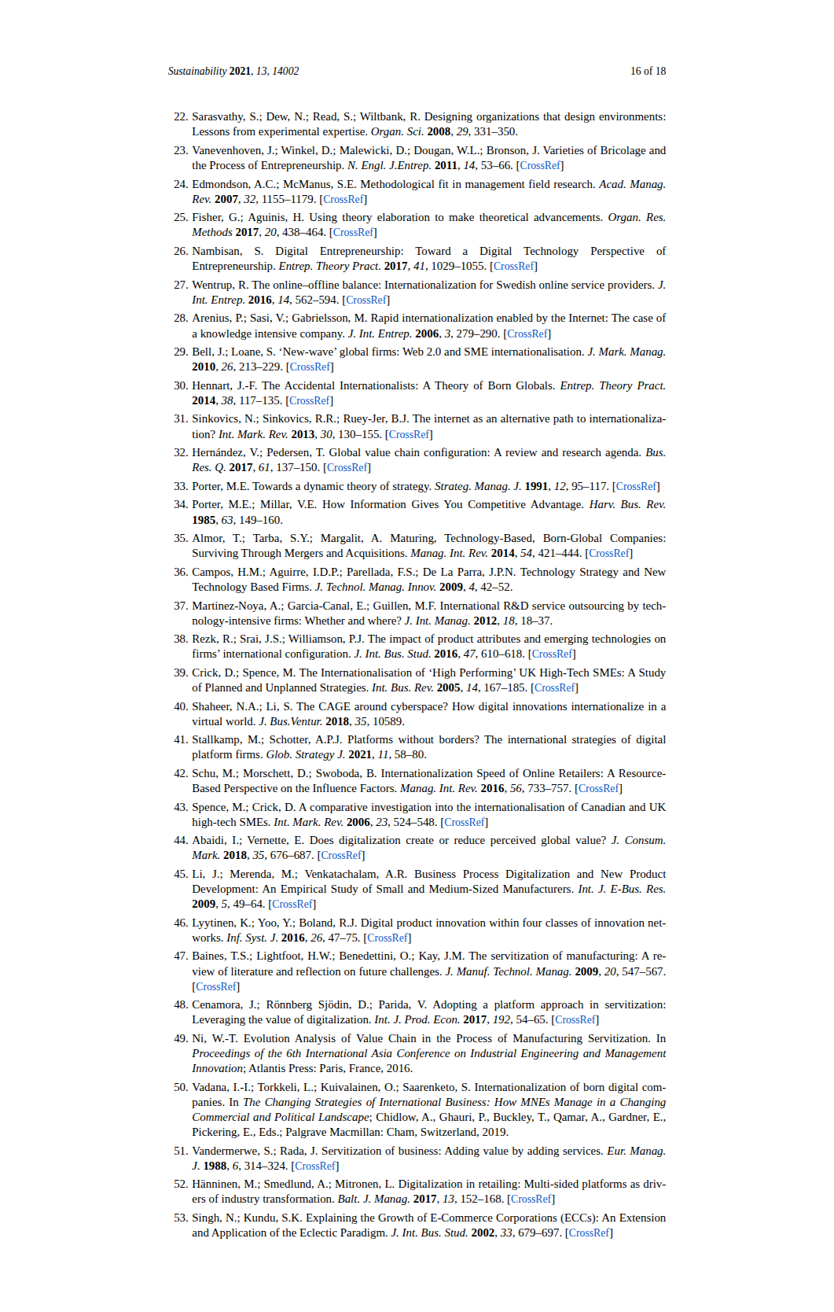Sustainability 2021, 13, 14002
16 of 18
Sarasvathy, S.; Dew, N.; Read, S.; Wiltbank, R. Designing organizations that design environments: Lessons from experimental expertise. Organ. Sci. 2008, 29, 331–350.
Vanevenhoven, J.; Winkel, D.; Malewicki, D.; Dougan, W.L.; Bronson, J. Varieties of Bricolage and the Process of Entrepreneurship. N. Engl. J.Entrep. 2011, 14, 53–66. [CrossRef]
Edmondson, A.C.; McManus, S.E. Methodological fit in management field research. Acad. Manag. Rev. 2007, 32, 1155–1179. [CrossRef]
Fisher, G.; Aguinis, H. Using theory elaboration to make theoretical advancements. Organ. Res. Methods 2017, 20, 438–464. [CrossRef]
Nambisan, S. Digital Entrepreneurship: Toward a Digital Technology Perspective of Entrepreneurship. Entrep. Theory Pract. 2017, 41, 1029–1055. [CrossRef]
Wentrup, R. The online–offline balance: Internationalization for Swedish online service providers. J. Int. Entrep. 2016, 14, 562–594. [CrossRef]
Arenius, P.; Sasi, V.; Gabrielsson, M. Rapid internationalization enabled by the Internet: The case of a knowledge intensive company. J. Int. Entrep. 2006, 3, 279–290. [CrossRef]
Bell, J.; Loane, S. ‘New-wave’ global firms: Web 2.0 and SME internationalisation. J. Mark. Manag. 2010, 26, 213–229. [CrossRef]
Hennart, J.-F. The Accidental Internationalists: A Theory of Born Globals. Entrep. Theory Pract. 2014, 38, 117–135. [CrossRef]
Sinkovics, N.; Sinkovics, R.R.; Ruey-Jer, B.J. The internet as an alternative path to internationalization? Int. Mark. Rev. 2013, 30, 130–155. [CrossRef]
Hernández, V.; Pedersen, T. Global value chain configuration: A review and research agenda. Bus. Res. Q. 2017, 61, 137–150. [CrossRef]
Porter, M.E. Towards a dynamic theory of strategy. Strateg. Manag. J. 1991, 12, 95–117. [CrossRef]
Porter, M.E.; Millar, V.E. How Information Gives You Competitive Advantage. Harv. Bus. Rev. 1985, 63, 149–160.
Almor, T.; Tarba, S.Y.; Margalit, A. Maturing, Technology-Based, Born-Global Companies: Surviving Through Mergers and Acquisitions. Manag. Int. Rev. 2014, 54, 421–444. [CrossRef]
Campos, H.M.; Aguirre, I.D.P.; Parellada, F.S.; De La Parra, J.P.N. Technology Strategy and New Technology Based Firms. J. Technol. Manag. Innov. 2009, 4, 42–52.
Martinez-Noya, A.; Garcia-Canal, E.; Guillen, M.F. International R&D service outsourcing by technology-intensive firms: Whether and where? J. Int. Manag. 2012, 18, 18–37.
Rezk, R.; Srai, J.S.; Williamson, P.J. The impact of product attributes and emerging technologies on firms’ international configuration. J. Int. Bus. Stud. 2016, 47, 610–618. [CrossRef]
Crick, D.; Spence, M. The Internationalisation of ‘High Performing’ UK High-Tech SMEs: A Study of Planned and Unplanned Strategies. Int. Bus. Rev. 2005, 14, 167–185. [CrossRef]
Shaheer, N.A.; Li, S. The CAGE around cyberspace? How digital innovations internationalize in a virtual world. J. Bus.Ventur. 2018, 35, 10589.
Stallkamp, M.; Schotter, A.P.J. Platforms without borders? The international strategies of digital platform firms. Glob. Strategy J. 2021, 11, 58–80.
Schu, M.; Morschett, D.; Swoboda, B. Internationalization Speed of Online Retailers: A Resource-Based Perspective on the Influence Factors. Manag. Int. Rev. 2016, 56, 733–757. [CrossRef]
Spence, M.; Crick, D. A comparative investigation into the internationalisation of Canadian and UK high-tech SMEs. Int. Mark. Rev. 2006, 23, 524–548. [CrossRef]
Abaidi, I.; Vernette, E. Does digitalization create or reduce perceived global value? J. Consum. Mark. 2018, 35, 676–687. [CrossRef]
Li, J.; Merenda, M.; Venkatachalam, A.R. Business Process Digitalization and New Product Development: An Empirical Study of Small and Medium-Sized Manufacturers. Int. J. E-Bus. Res. 2009, 5, 49–64. [CrossRef]
Lyytinen, K.; Yoo, Y.; Boland, R.J. Digital product innovation within four classes of innovation networks. Inf. Syst. J. 2016, 26, 47–75. [CrossRef]
Baines, T.S.; Lightfoot, H.W.; Benedettini, O.; Kay, J.M. The servitization of manufacturing: A review of literature and reflection on future challenges. J. Manuf. Technol. Manag. 2009, 20, 547–567. [CrossRef]
Cenamora, J.; Rönnberg Sjödin, D.; Parida, V. Adopting a platform approach in servitization: Leveraging the value of digitalization. Int. J. Prod. Econ. 2017, 192, 54–65. [CrossRef]
Ni, W.-T. Evolution Analysis of Value Chain in the Process of Manufacturing Servitization. In Proceedings of the 6th International Asia Conference on Industrial Engineering and Management Innovation; Atlantis Press: Paris, France, 2016.
Vadana, I.-I.; Torkkeli, L.; Kuivalainen, O.; Saarenketo, S. Internationalization of born digital companies. In The Changing Strategies of International Business: How MNEs Manage in a Changing Commercial and Political Landscape; Chidlow, A., Ghauri, P., Buckley, T., Qamar, A., Gardner, E., Pickering, E., Eds.; Palgrave Macmillan: Cham, Switzerland, 2019.
Vandermerwe, S.; Rada, J. Servitization of business: Adding value by adding services. Eur. Manag. J. 1988, 6, 314–324. [CrossRef]
Hänninen, M.; Smedlund, A.; Mitronen, L. Digitalization in retailing: Multi-sided platforms as drivers of industry transformation. Balt. J. Manag. 2017, 13, 152–168. [CrossRef]
Singh, N.; Kundu, S.K. Explaining the Growth of E-Commerce Corporations (ECCs): An Extension and Application of the Eclectic Paradigm. J. Int. Bus. Stud. 2002, 33, 679–697. [CrossRef]